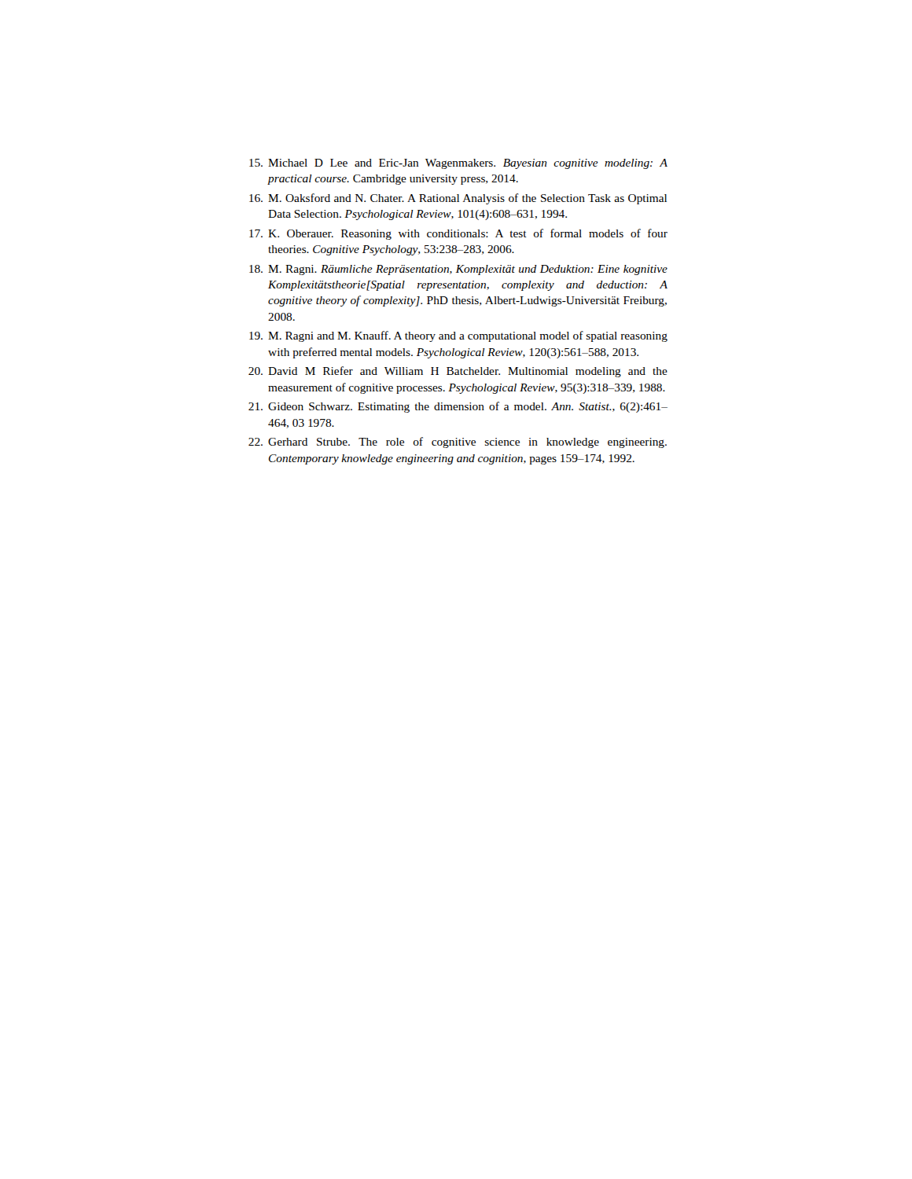15. Michael D Lee and Eric-Jan Wagenmakers. Bayesian cognitive modeling: A practical course. Cambridge university press, 2014.
16. M. Oaksford and N. Chater. A Rational Analysis of the Selection Task as Optimal Data Selection. Psychological Review, 101(4):608–631, 1994.
17. K. Oberauer. Reasoning with conditionals: A test of formal models of four theories. Cognitive Psychology, 53:238–283, 2006.
18. M. Ragni. Räumliche Repräsentation, Komplexität und Deduktion: Eine kognitive Komplexitätstheorie[Spatial representation, complexity and deduction: A cognitive theory of complexity]. PhD thesis, Albert-Ludwigs-Universität Freiburg, 2008.
19. M. Ragni and M. Knauff. A theory and a computational model of spatial reasoning with preferred mental models. Psychological Review, 120(3):561–588, 2013.
20. David M Riefer and William H Batchelder. Multinomial modeling and the measurement of cognitive processes. Psychological Review, 95(3):318–339, 1988.
21. Gideon Schwarz. Estimating the dimension of a model. Ann. Statist., 6(2):461–464, 03 1978.
22. Gerhard Strube. The role of cognitive science in knowledge engineering. Contemporary knowledge engineering and cognition, pages 159–174, 1992.